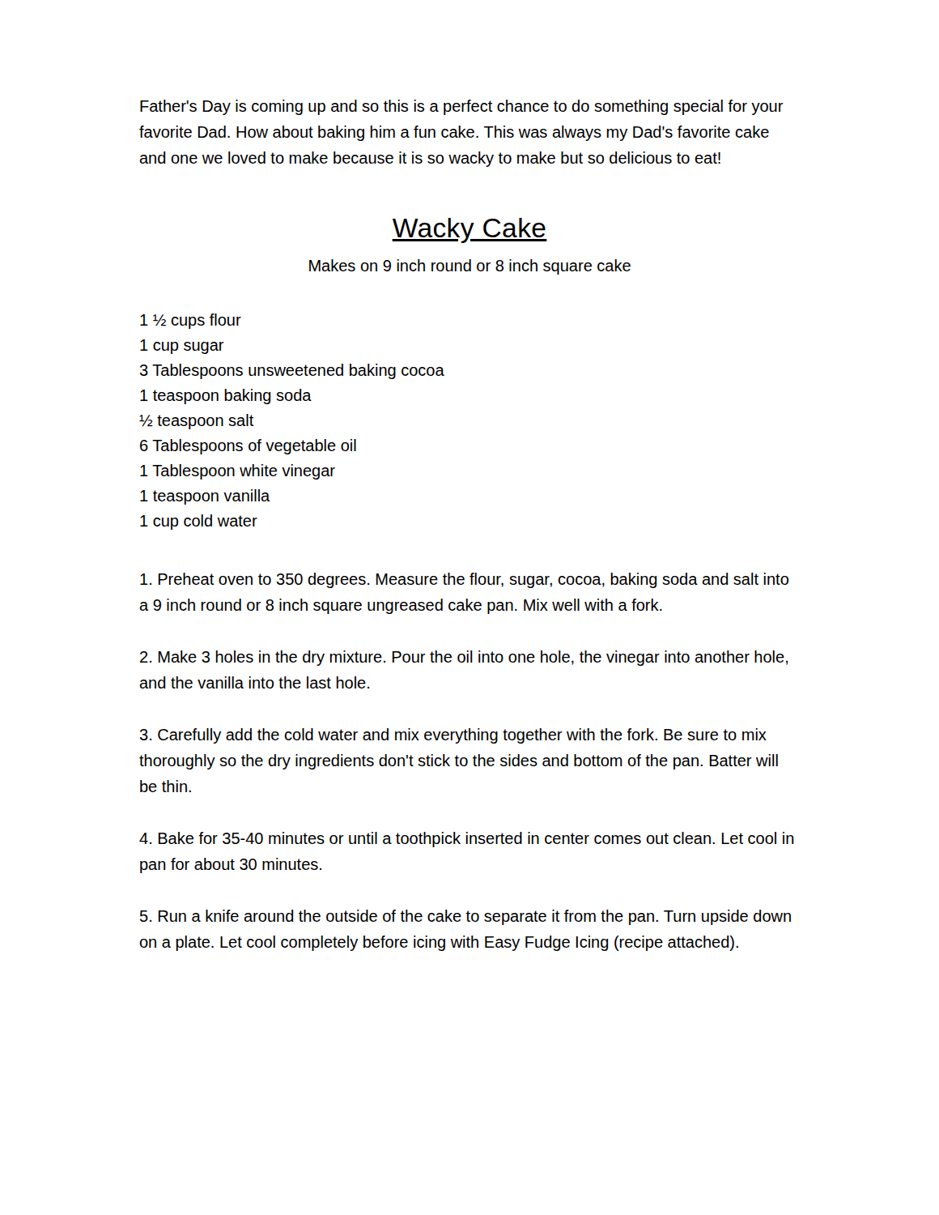Father's Day is coming up and so this is a perfect chance to do something special for your favorite Dad. How about baking him a fun cake. This was always my Dad's favorite cake and one we loved to make because it is so wacky to make but so delicious to eat!
Wacky Cake
Makes on 9 inch round or 8 inch square cake
1 ½ cups flour
1 cup sugar
3 Tablespoons unsweetened baking cocoa
1 teaspoon baking soda
½ teaspoon salt
6 Tablespoons of vegetable oil
1 Tablespoon white vinegar
1 teaspoon vanilla
1 cup cold water
Preheat oven to 350 degrees. Measure the flour, sugar, cocoa, baking soda and salt into a 9 inch round or 8 inch square ungreased cake pan. Mix well with a fork.
Make 3 holes in the dry mixture. Pour the oil into one hole, the vinegar into another hole, and the vanilla into the last hole.
Carefully add the cold water and mix everything together with the fork. Be sure to mix thoroughly so the dry ingredients don't stick to the sides and bottom of the pan. Batter will be thin.
Bake for 35-40 minutes or until a toothpick inserted in center comes out clean. Let cool in pan for about 30 minutes.
Run a knife around the outside of the cake to separate it from the pan. Turn upside down on a plate. Let cool completely before icing with Easy Fudge Icing (recipe attached).